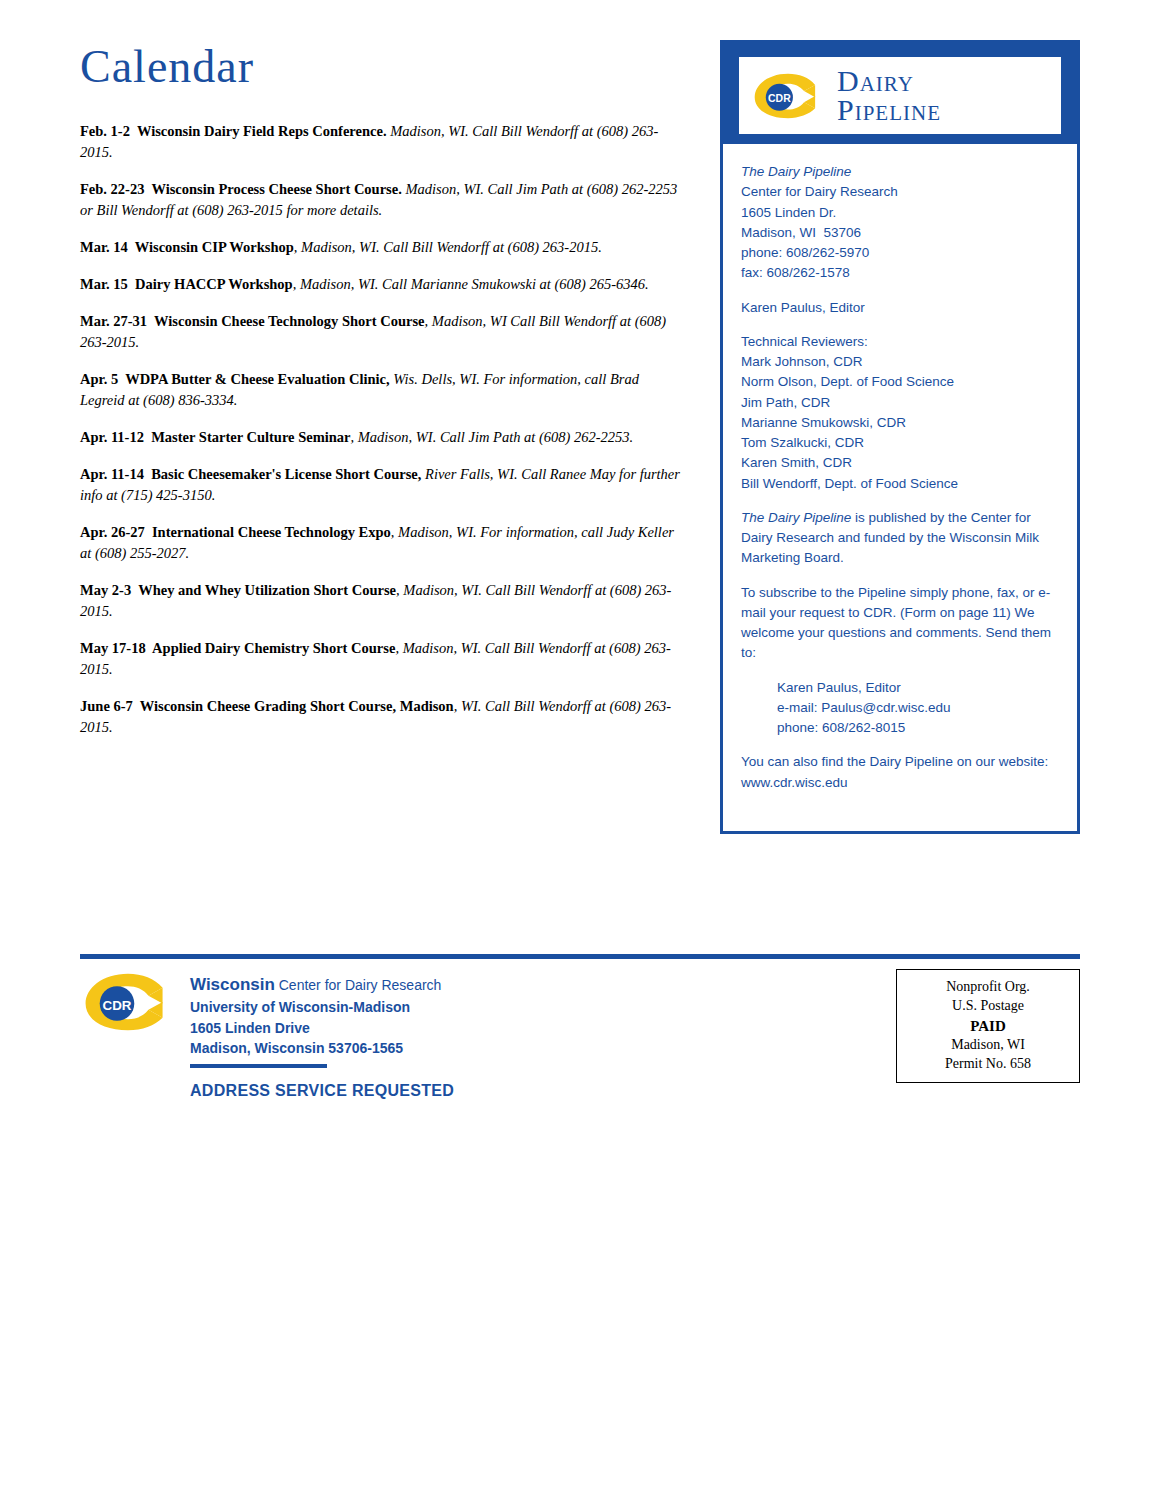Calendar
Feb. 1-2 Wisconsin Dairy Field Reps Conference. Madison, WI. Call Bill Wendorff at (608) 263-2015.
Feb. 22-23 Wisconsin Process Cheese Short Course. Madison, WI. Call Jim Path at (608) 262-2253 or Bill Wendorff at (608) 263-2015 for more details.
Mar. 14 Wisconsin CIP Workshop, Madison, WI. Call Bill Wendorff at (608) 263-2015.
Mar. 15 Dairy HACCP Workshop, Madison, WI. Call Marianne Smukowski at (608) 265-6346.
Mar. 27-31 Wisconsin Cheese Technology Short Course, Madison, WI Call Bill Wendorff at (608) 263-2015.
Apr. 5 WDPA Butter & Cheese Evaluation Clinic, Wis. Dells, WI. For information, call Brad Legreid at (608) 836-3334.
Apr. 11-12 Master Starter Culture Seminar, Madison, WI. Call Jim Path at (608) 262-2253.
Apr. 11-14 Basic Cheesemaker's License Short Course, River Falls, WI. Call Ranee May for further info at (715) 425-3150.
Apr. 26-27 International Cheese Technology Expo, Madison, WI. For information, call Judy Keller at (608) 255-2027.
May 2-3 Whey and Whey Utilization Short Course, Madison, WI. Call Bill Wendorff at (608) 263-2015.
May 17-18 Applied Dairy Chemistry Short Course, Madison, WI. Call Bill Wendorff at (608) 263-2015.
June 6-7 Wisconsin Cheese Grading Short Course, Madison, WI. Call Bill Wendorff at (608) 263-2015.
CDR
Dairy
Pipeline
The Dairy Pipeline
Center for Dairy Research
1605 Linden Dr.
Madison, WI 53706
phone: 608/262-5970
fax: 608/262-1578
Karen Paulus, Editor
Technical Reviewers:
Mark Johnson, CDR
Norm Olson, Dept. of Food Science
Jim Path, CDR
Marianne Smukowski, CDR
Tom Szalkucki, CDR
Karen Smith, CDR
Bill Wendorff, Dept. of Food Science
The Dairy Pipeline is published by the Center for Dairy Research and funded by the Wisconsin Milk Marketing Board.
To subscribe to the Pipeline simply phone, fax, or e-mail your request to CDR. (Form on page 11) We welcome your questions and comments. Send them to:
Karen Paulus, Editor
e-mail: Paulus@cdr.wisc.edu
phone: 608/262-8015
You can also find the Dairy Pipeline on our website: www.cdr.wisc.edu
CDR
Wisconsin Center for Dairy Research
University of Wisconsin-Madison
1605 Linden Drive
Madison, Wisconsin 53706-1565
ADDRESS SERVICE REQUESTED
Nonprofit Org.
U.S. Postage
PAID
Madison, WI
Permit No. 658